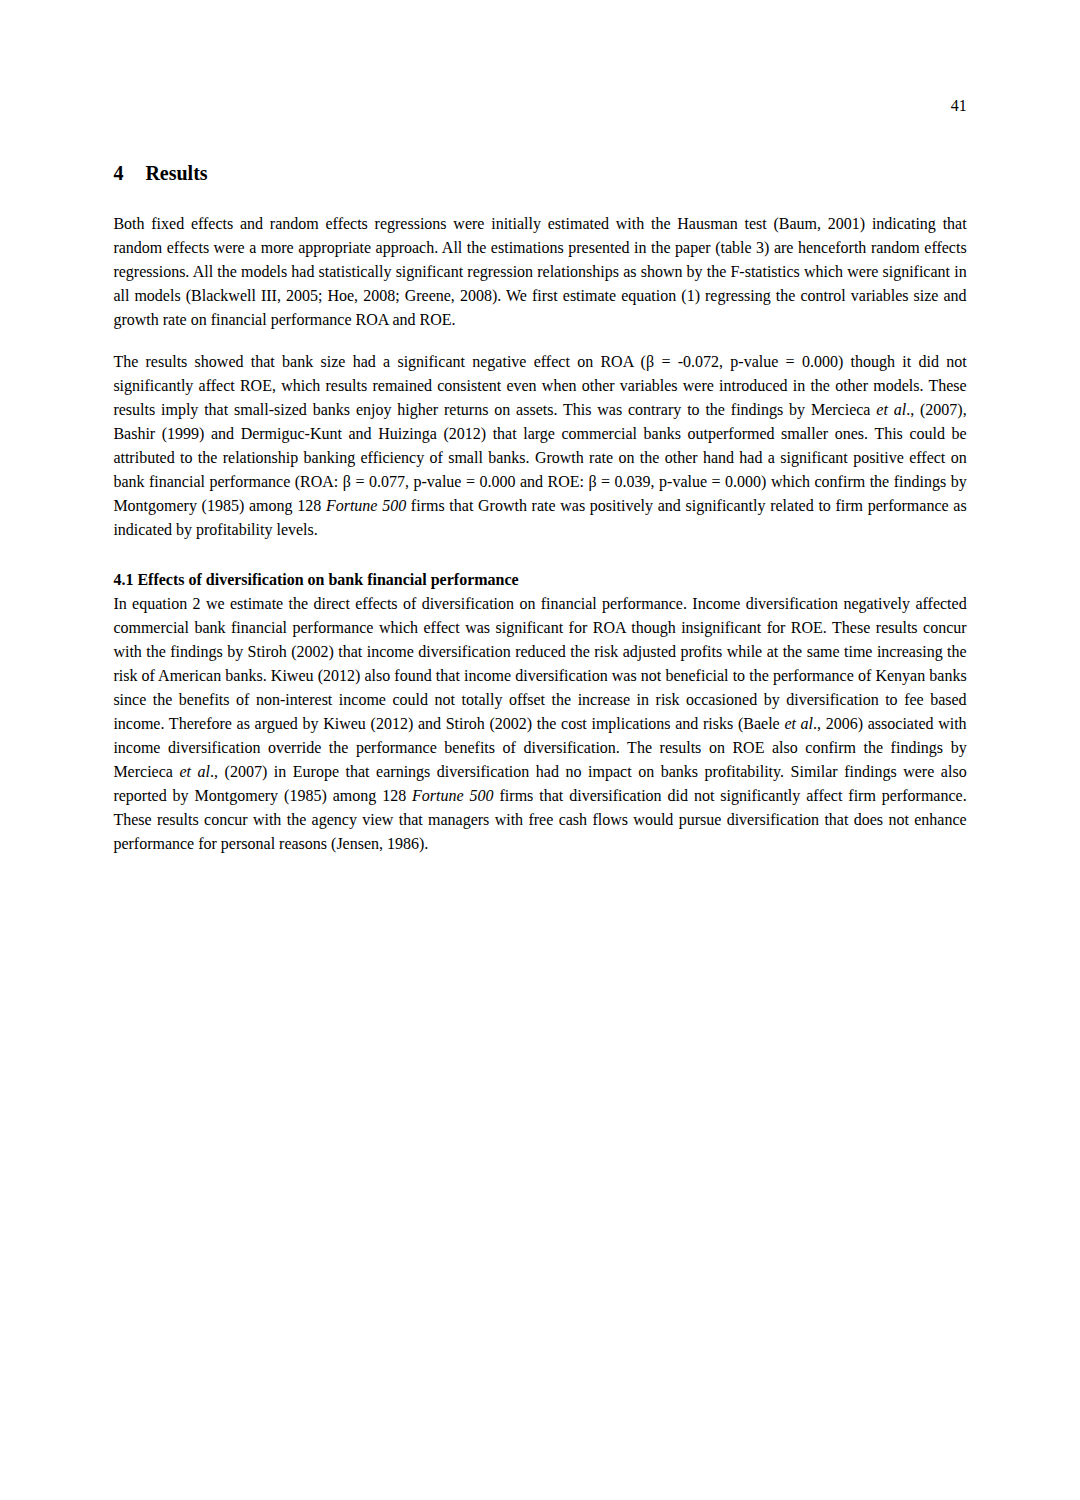41
4 Results
Both fixed effects and random effects regressions were initially estimated with the Hausman test (Baum, 2001) indicating that random effects were a more appropriate approach. All the estimations presented in the paper (table 3) are henceforth random effects regressions. All the models had statistically significant regression relationships as shown by the F-statistics which were significant in all models (Blackwell III, 2005; Hoe, 2008; Greene, 2008). We first estimate equation (1) regressing the control variables size and growth rate on financial performance ROA and ROE.
The results showed that bank size had a significant negative effect on ROA (β = -0.072, p-value = 0.000) though it did not significantly affect ROE, which results remained consistent even when other variables were introduced in the other models. These results imply that small-sized banks enjoy higher returns on assets. This was contrary to the findings by Mercieca et al., (2007), Bashir (1999) and Dermiguc-Kunt and Huizinga (2012) that large commercial banks outperformed smaller ones. This could be attributed to the relationship banking efficiency of small banks. Growth rate on the other hand had a significant positive effect on bank financial performance (ROA: β = 0.077, p-value = 0.000 and ROE: β = 0.039, p-value = 0.000) which confirm the findings by Montgomery (1985) among 128 Fortune 500 firms that Growth rate was positively and significantly related to firm performance as indicated by profitability levels.
4.1 Effects of diversification on bank financial performance
In equation 2 we estimate the direct effects of diversification on financial performance. Income diversification negatively affected commercial bank financial performance which effect was significant for ROA though insignificant for ROE. These results concur with the findings by Stiroh (2002) that income diversification reduced the risk adjusted profits while at the same time increasing the risk of American banks. Kiweu (2012) also found that income diversification was not beneficial to the performance of Kenyan banks since the benefits of non-interest income could not totally offset the increase in risk occasioned by diversification to fee based income. Therefore as argued by Kiweu (2012) and Stiroh (2002) the cost implications and risks (Baele et al., 2006) associated with income diversification override the performance benefits of diversification. The results on ROE also confirm the findings by Mercieca et al., (2007) in Europe that earnings diversification had no impact on banks profitability. Similar findings were also reported by Montgomery (1985) among 128 Fortune 500 firms that diversification did not significantly affect firm performance. These results concur with the agency view that managers with free cash flows would pursue diversification that does not enhance performance for personal reasons (Jensen, 1986).